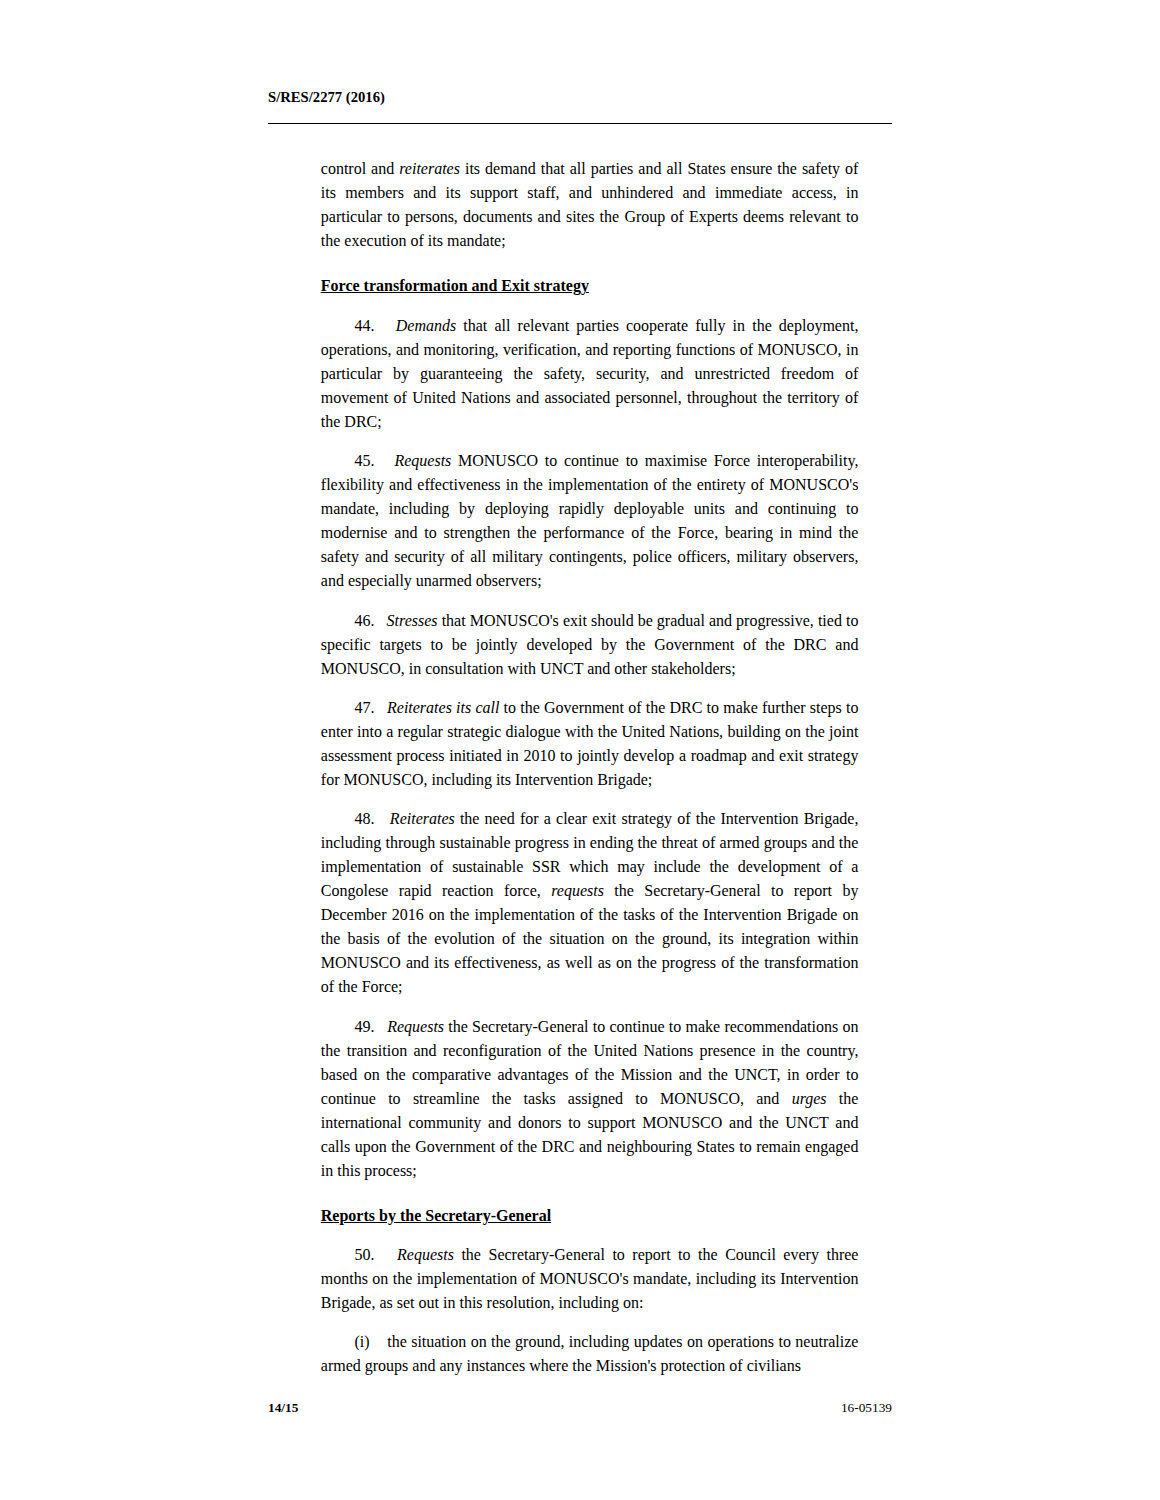S/RES/2277 (2016)
control and reiterates its demand that all parties and all States ensure the safety of its members and its support staff, and unhindered and immediate access, in particular to persons, documents and sites the Group of Experts deems relevant to the execution of its mandate;
Force transformation and Exit strategy
44. Demands that all relevant parties cooperate fully in the deployment, operations, and monitoring, verification, and reporting functions of MONUSCO, in particular by guaranteeing the safety, security, and unrestricted freedom of movement of United Nations and associated personnel, throughout the territory of the DRC;
45. Requests MONUSCO to continue to maximise Force interoperability, flexibility and effectiveness in the implementation of the entirety of MONUSCO's mandate, including by deploying rapidly deployable units and continuing to modernise and to strengthen the performance of the Force, bearing in mind the safety and security of all military contingents, police officers, military observers, and especially unarmed observers;
46. Stresses that MONUSCO's exit should be gradual and progressive, tied to specific targets to be jointly developed by the Government of the DRC and MONUSCO, in consultation with UNCT and other stakeholders;
47. Reiterates its call to the Government of the DRC to make further steps to enter into a regular strategic dialogue with the United Nations, building on the joint assessment process initiated in 2010 to jointly develop a roadmap and exit strategy for MONUSCO, including its Intervention Brigade;
48. Reiterates the need for a clear exit strategy of the Intervention Brigade, including through sustainable progress in ending the threat of armed groups and the implementation of sustainable SSR which may include the development of a Congolese rapid reaction force, requests the Secretary-General to report by December 2016 on the implementation of the tasks of the Intervention Brigade on the basis of the evolution of the situation on the ground, its integration within MONUSCO and its effectiveness, as well as on the progress of the transformation of the Force;
49. Requests the Secretary-General to continue to make recommendations on the transition and reconfiguration of the United Nations presence in the country, based on the comparative advantages of the Mission and the UNCT, in order to continue to streamline the tasks assigned to MONUSCO, and urges the international community and donors to support MONUSCO and the UNCT and calls upon the Government of the DRC and neighbouring States to remain engaged in this process;
Reports by the Secretary-General
50. Requests the Secretary-General to report to the Council every three months on the implementation of MONUSCO's mandate, including its Intervention Brigade, as set out in this resolution, including on:
(i) the situation on the ground, including updates on operations to neutralize armed groups and any instances where the Mission's protection of civilians
14/15 16-05139